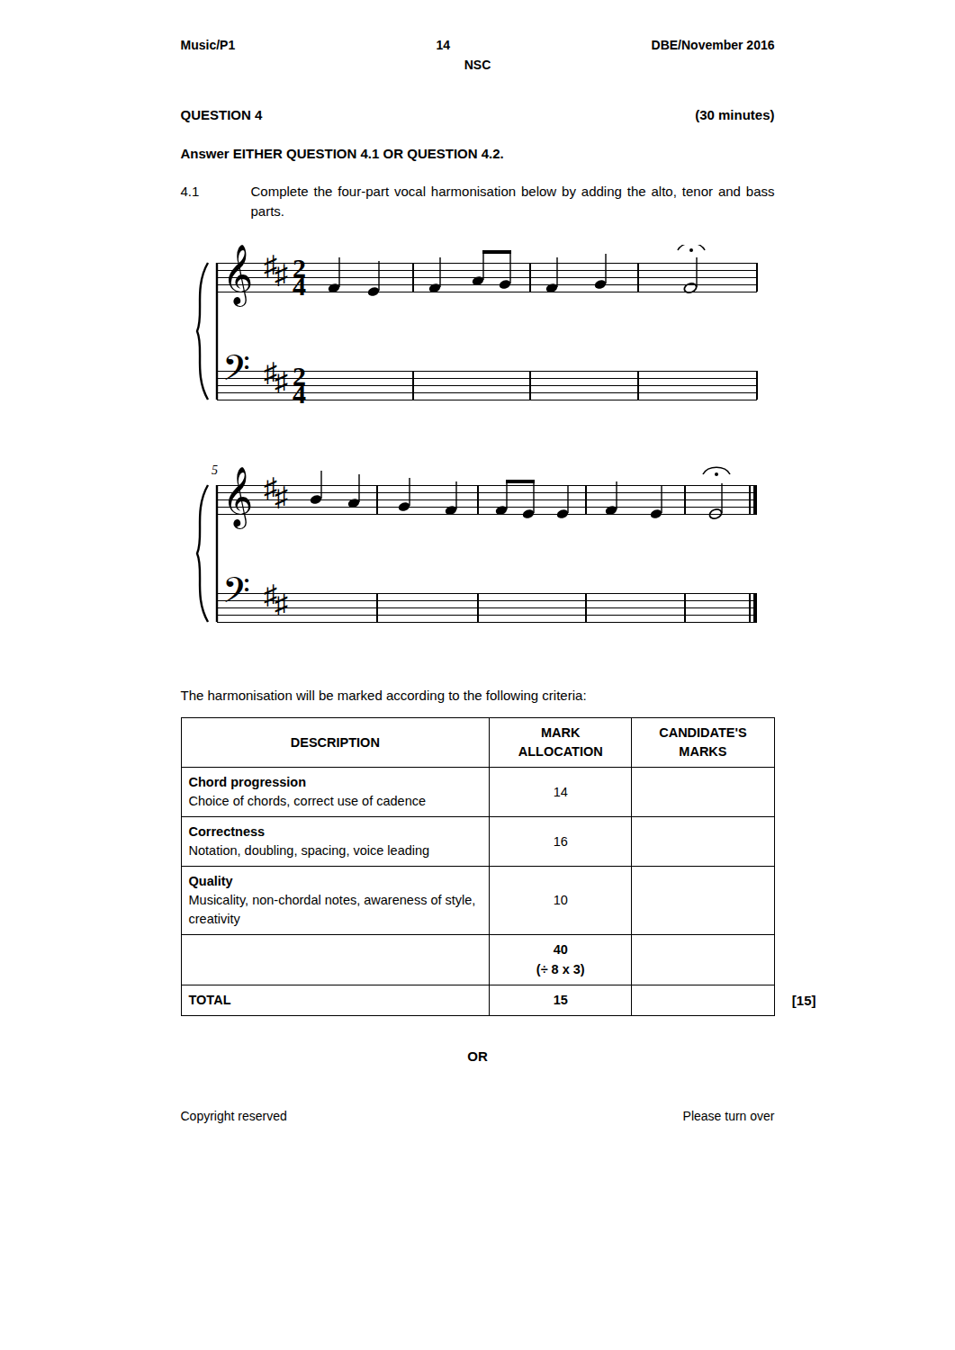Music/P1
14
DBE/November 2016
NSC
QUESTION 4
(30 minutes)
Answer EITHER QUESTION 4.1 OR QUESTION 4.2.
4.1
Complete the four-part vocal harmonisation below by adding the alto, tenor and bass parts.
𝄞 𝄢 ♯ ♯ ♯ ♯ 2 4 2 4
5 𝄞 𝄢 ♯ ♯ ♯ ♯
The harmonisation will be marked according to the following criteria:
| DESCRIPTION | MARK ALLOCATION | CANDIDATE'S MARKS |
| --- | --- | --- |
| Chord progression Choice of chords, correct use of cadence | 14 | |
| Correctness Notation, doubling, spacing, voice leading | 16 | |
| Quality Musicality, non-chordal notes, awareness of style, creativity | 10 | |
| | 40 (÷ 8 x 3) | |
| TOTAL | 15 | |
[15]
OR
Copyright reserved
Please turn over